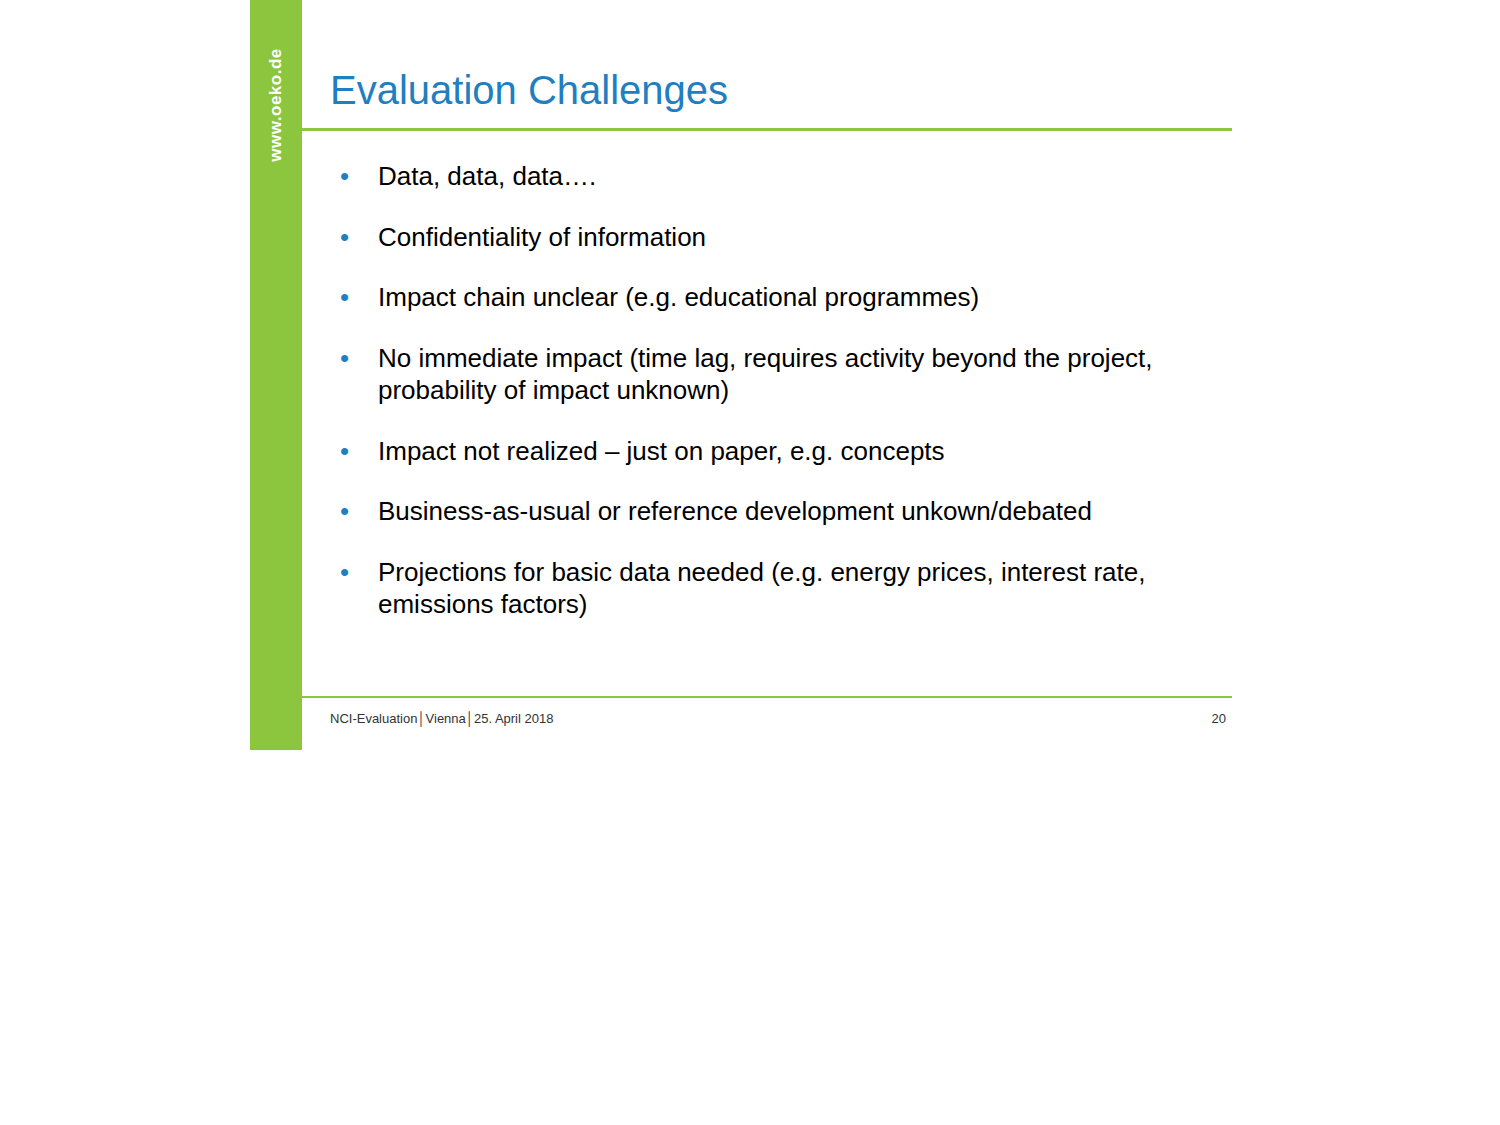www.oeko.de
Evaluation Challenges
Data, data, data….
Confidentiality of information
Impact chain unclear (e.g. educational programmes)
No immediate impact (time lag, requires activity beyond the project, probability of impact unknown)
Impact not realized – just on paper, e.g. concepts
Business-as-usual or reference development unkown/debated
Projections for basic data needed (e.g. energy prices, interest rate, emissions factors)
NCI-Evaluation│Vienna│25. April 2018
20